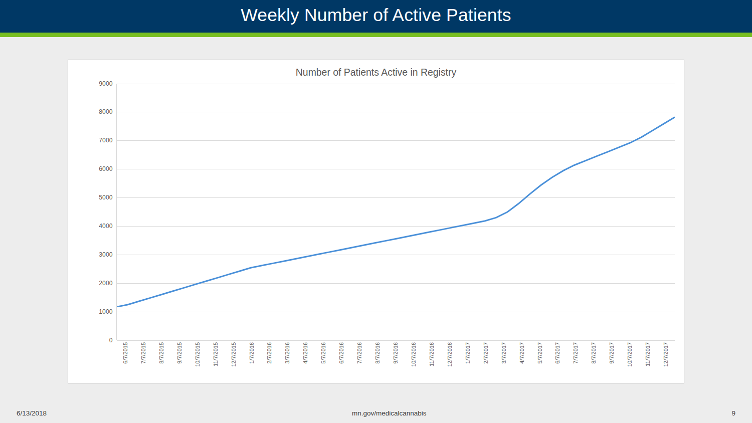Weekly Number of Active Patients
Number of Patients Active in Registry
9000 8000 7000 6000 5000 4000 3000 2000 1000 0
6/7/2015
7/7/2015
8/7/2015
9/7/2015
10/7/2015
11/7/2015
12/7/2015
1/7/2016
2/7/2016
3/7/2016
4/7/2016
5/7/2016
6/7/2016
7/7/2016
8/7/2016
9/7/2016
10/7/2016
11/7/2016
12/7/2016
1/7/2017
2/7/2017
3/7/2017
4/7/2017
5/7/2017
6/7/2017
7/7/2017
8/7/2017
9/7/2017
10/7/2017
11/7/2017
12/7/2017
6/13/2018
mn.gov/medicalcannabis
9